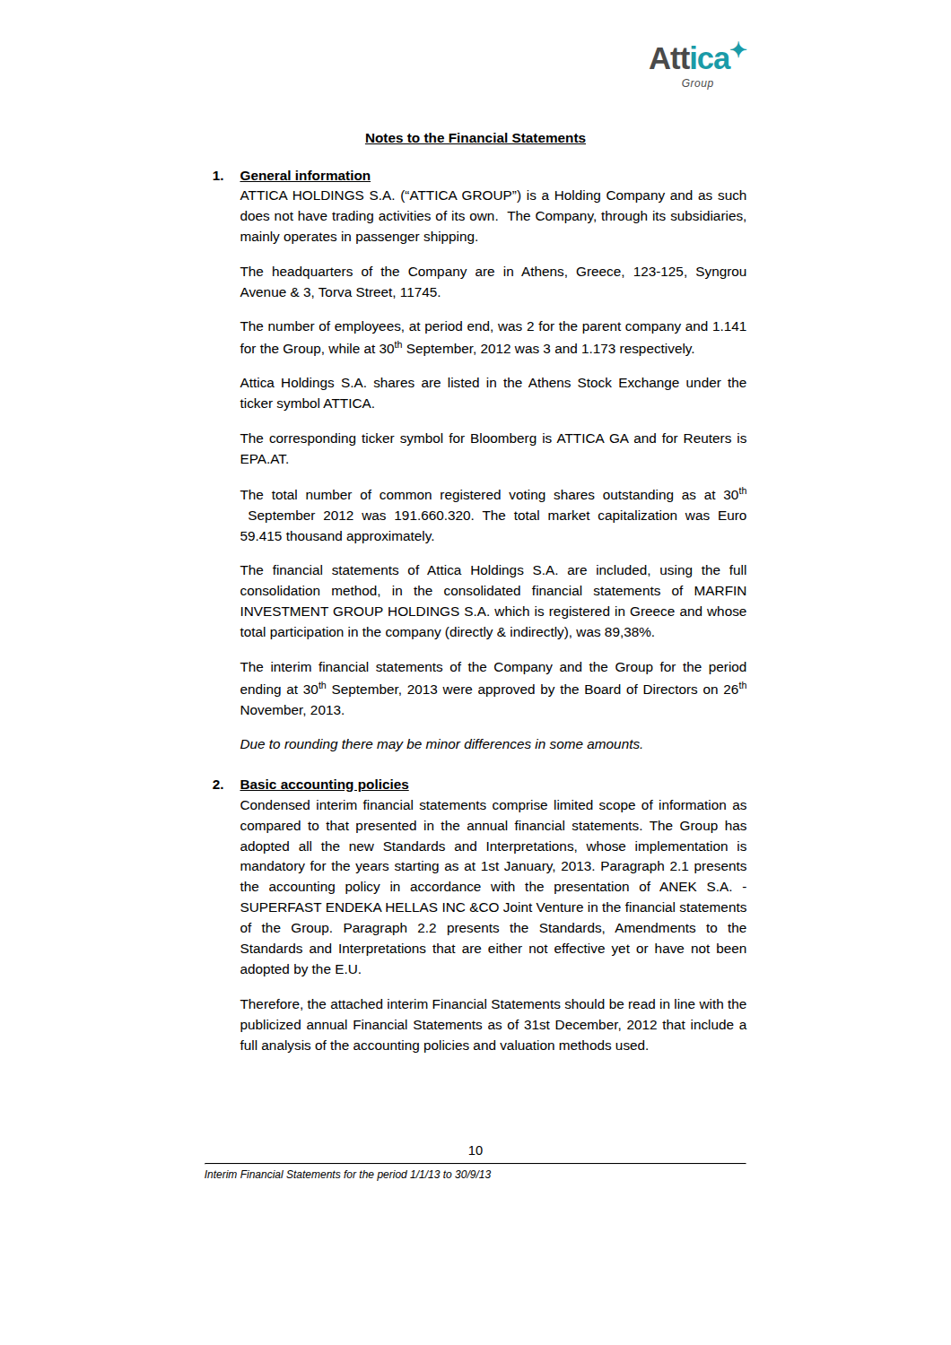Attica✦
Group
Notes to the Financial Statements
1.
General information
ATTICA HOLDINGS S.A. (“ATTICA GROUP”) is a Holding Company and as such does not have trading activities of its own. The Company, through its subsidiaries, mainly operates in passenger shipping.
The headquarters of the Company are in Athens, Greece, 123-125, Syngrou Avenue & 3, Torva Street, 11745.
The number of employees, at period end, was 2 for the parent company and 1.141 for the Group, while at 30th September, 2012 was 3 and 1.173 respectively.
Attica Holdings S.A. shares are listed in the Athens Stock Exchange under the ticker symbol ATTICA.
The corresponding ticker symbol for Bloomberg is ATTICA GA and for Reuters is EPA.AT.
The total number of common registered voting shares outstanding as at 30th September 2012 was 191.660.320. The total market capitalization was Euro 59.415 thousand approximately.
The financial statements of Attica Holdings S.A. are included, using the full consolidation method, in the consolidated financial statements of MARFIN INVESTMENT GROUP HOLDINGS S.A. which is registered in Greece and whose total participation in the company (directly & indirectly), was 89,38%.
The interim financial statements of the Company and the Group for the period ending at 30th September, 2013 were approved by the Board of Directors on 26th November, 2013.
Due to rounding there may be minor differences in some amounts.
2.
Basic accounting policies
Condensed interim financial statements comprise limited scope of information as compared to that presented in the annual financial statements. The Group has adopted all the new Standards and Interpretations, whose implementation is mandatory for the years starting as at 1st January, 2013. Paragraph 2.1 presents the accounting policy in accordance with the presentation of ANEK S.A. - SUPERFAST ENDEKA HELLAS INC &CO Joint Venture in the financial statements of the Group. Paragraph 2.2 presents the Standards, Amendments to the Standards and Interpretations that are either not effective yet or have not been adopted by the E.U.
Therefore, the attached interim Financial Statements should be read in line with the publicized annual Financial Statements as of 31st December, 2012 that include a full analysis of the accounting policies and valuation methods used.
10
Interim Financial Statements for the period 1/1/13 to 30/9/13